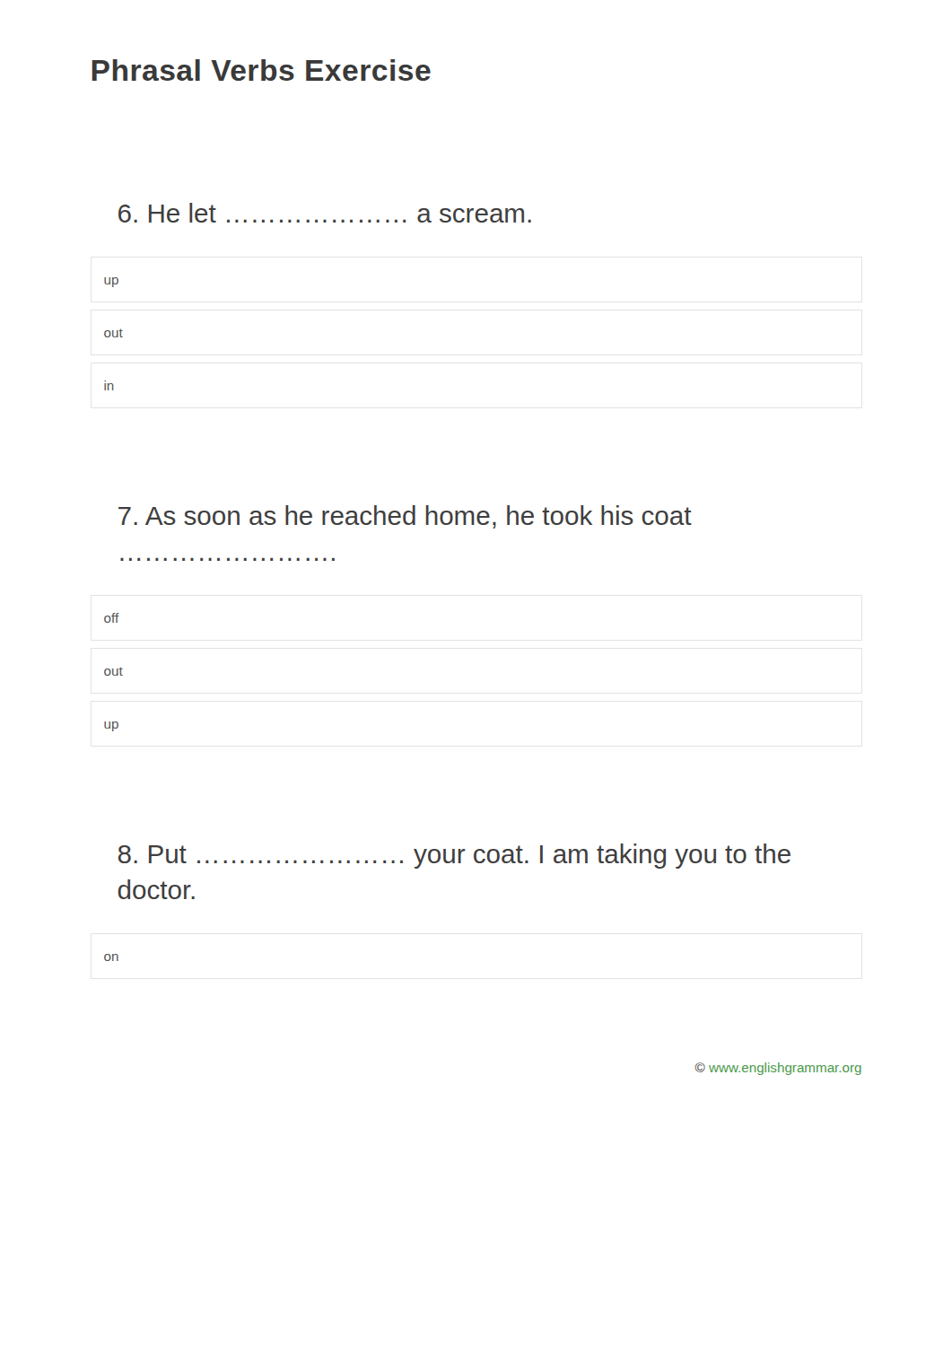Phrasal Verbs Exercise
6. He let ………………… a scream.
up
out
in
7. As soon as he reached home, he took his coat …………………….
off
out
up
8. Put …………………… your coat. I am taking you to the doctor.
on
© www.englishgrammar.org